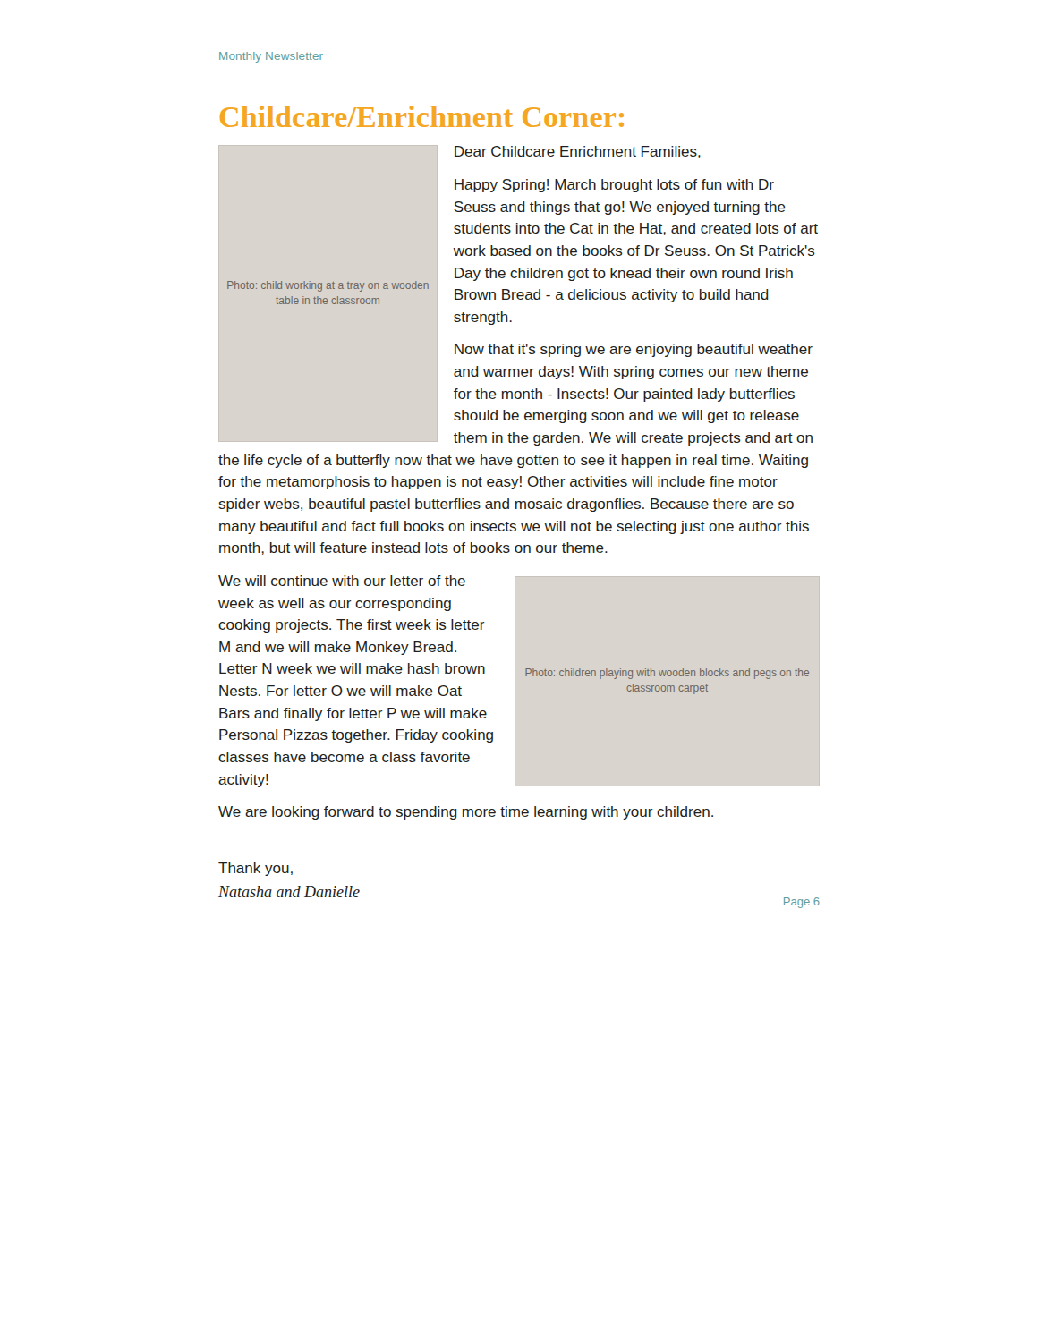Monthly Newsletter
Childcare/Enrichment Corner:
Photo: child working at a tray on a wooden table in the classroom
Dear Childcare Enrichment Families,
Happy Spring! March brought lots of fun with Dr Seuss and things that go! We enjoyed turning the students into the Cat in the Hat, and created lots of art work based on the books of Dr Seuss. On St Patrick's Day the children got to knead their own round Irish Brown Bread - a delicious activity to build hand strength.
Now that it's spring we are enjoying beautiful weather and warmer days! With spring comes our new theme for the month - Insects! Our painted lady butterflies should be emerging soon and we will get to release them in the garden. We will create projects and art on the life cycle of a butterfly now that we have gotten to see it happen in real time. Waiting for the metamorphosis to happen is not easy! Other activities will include fine motor spider webs, beautiful pastel butterflies and mosaic dragonflies. Because there are so many beautiful and fact full books on insects we will not be selecting just one author this month, but will feature instead lots of books on our theme.
Photo: children playing with wooden blocks and pegs on the classroom carpet
We will continue with our letter of the week as well as our corresponding cooking projects. The first week is letter M and we will make Monkey Bread. Letter N week we will make hash brown Nests. For letter O we will make Oat Bars and finally for letter P we will make Personal Pizzas together. Friday cooking classes have become a class favorite activity!
We are looking forward to spending more time learning with your children.
Thank you,
Natasha and Danielle
Page 6